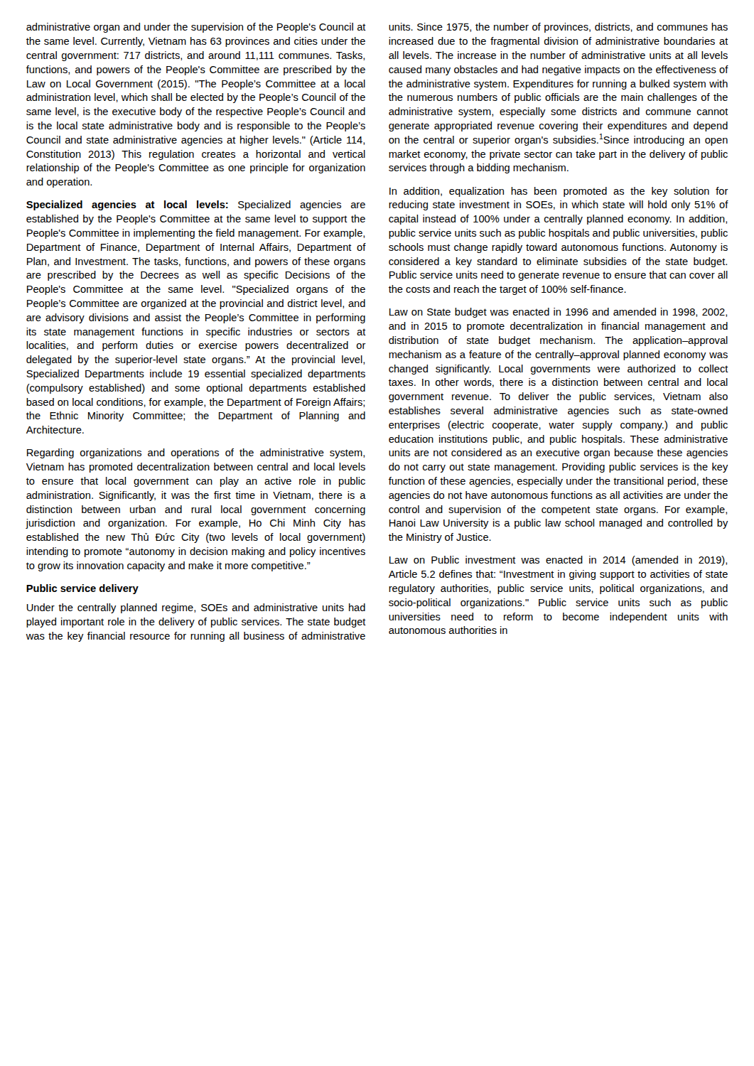administrative organ and under the supervision of the People's Council at the same level. Currently, Vietnam has 63 provinces and cities under the central government: 717 districts, and around 11,111 communes. Tasks, functions, and powers of the People's Committee are prescribed by the Law on Local Government (2015). "The People’s Committee at a local administration level, which shall be elected by the People’s Council of the same level, is the executive body of the respective People’s Council and is the local state administrative body and is responsible to the People’s Council and state administrative agencies at higher levels." (Article 114, Constitution 2013) This regulation creates a horizontal and vertical relationship of the People's Committee as one principle for organization and operation.
Specialized agencies at local levels: Specialized agencies are established by the People's Committee at the same level to support the People's Committee in implementing the field management. For example, Department of Finance, Department of Internal Affairs, Department of Plan, and Investment. The tasks, functions, and powers of these organs are prescribed by the Decrees as well as specific Decisions of the People's Committee at the same level. "Specialized organs of the People’s Committee are organized at the provincial and district level, and are advisory divisions and assist the People’s Committee in performing its state management functions in specific industries or sectors at localities, and perform duties or exercise powers decentralized or delegated by the superior-level state organs.” At the provincial level, Specialized Departments include 19 essential specialized departments (compulsory established) and some optional departments established based on local conditions, for example, the Department of Foreign Affairs; the Ethnic Minority Committee; the Department of Planning and Architecture.
Regarding organizations and operations of the administrative system, Vietnam has promoted decentralization between central and local levels to ensure that local government can play an active role in public administration. Significantly, it was the first time in Vietnam, there is a distinction between urban and rural local government concerning jurisdiction and organization. For example, Ho Chi Minh City has established the new Thủ Đức City (two levels of local government) intending to promote “autonomy in decision making and policy incentives to grow its innovation capacity and make it more competitive.”
Public service delivery
Under the centrally planned regime, SOEs and administrative units had played important role in the delivery of public services. The state budget was the key financial resource for running all business of administrative units. Since 1975, the number of provinces, districts, and communes has increased due to the fragmental division of administrative boundaries at all levels. The increase in the number of administrative units at all levels caused many obstacles and had negative impacts on the effectiveness of the administrative system. Expenditures for running a bulked system with the numerous numbers of public officials are the main challenges of the administrative system, especially some districts and commune cannot generate appropriated revenue covering their expenditures and depend on the central or superior organ's subsidies.1Since introducing an open market economy, the private sector can take part in the delivery of public services through a bidding mechanism.
In addition, equalization has been promoted as the key solution for reducing state investment in SOEs, in which state will hold only 51% of capital instead of 100% under a centrally planned economy. In addition, public service units such as public hospitals and public universities, public schools must change rapidly toward autonomous functions. Autonomy is considered a key standard to eliminate subsidies of the state budget. Public service units need to generate revenue to ensure that can cover all the costs and reach the target of 100% self-finance.
Law on State budget was enacted in 1996 and amended in 1998, 2002, and in 2015 to promote decentralization in financial management and distribution of state budget mechanism. The application–approval mechanism as a feature of the centrally–approval planned economy was changed significantly. Local governments were authorized to collect taxes. In other words, there is a distinction between central and local government revenue. To deliver the public services, Vietnam also establishes several administrative agencies such as state-owned enterprises (electric cooperate, water supply company.) and public education institutions public, and public hospitals. These administrative units are not considered as an executive organ because these agencies do not carry out state management. Providing public services is the key function of these agencies, especially under the transitional period, these agencies do not have autonomous functions as all activities are under the control and supervision of the competent state organs. For example, Hanoi Law University is a public law school managed and controlled by the Ministry of Justice.
Law on Public investment was enacted in 2014 (amended in 2019), Article 5.2 defines that: “Investment in giving support to activities of state regulatory authorities, public service units, political organizations, and socio-political organizations." Public service units such as public universities need to reform to become independent units with autonomous authorities in